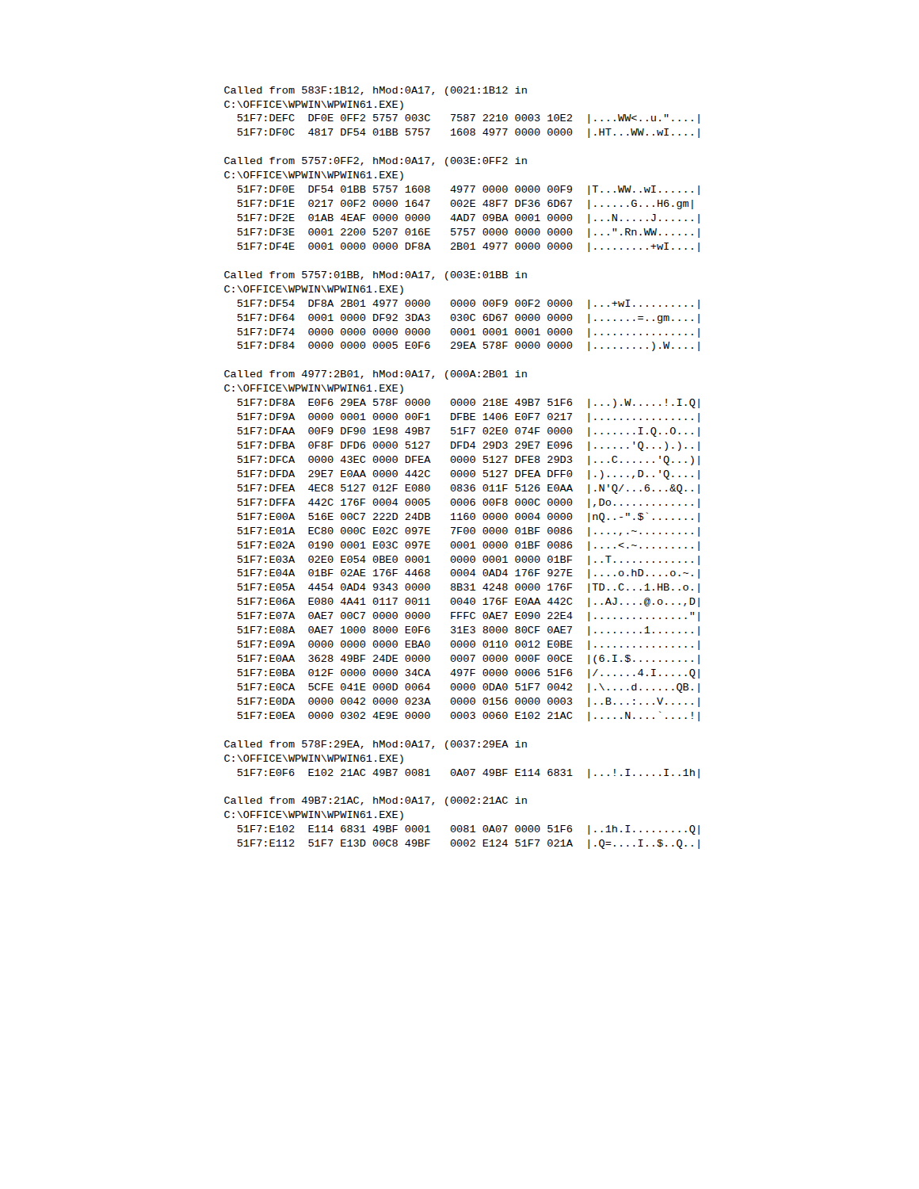Called from 583F:1B12, hMod:0A17, (0021:1B12 in
C:\OFFICE\WPWIN\WPWIN61.EXE)
  51F7:DEFC  DF0E 0FF2 5757 003C   7587 2210 0003 10E2  |....WW<..u."....|
  51F7:DF0C  4817 DF54 01BB 5757   1608 4977 0000 0000  |.HT...WW..wI....|

Called from 5757:0FF2, hMod:0A17, (003E:0FF2 in
C:\OFFICE\WPWIN\WPWIN61.EXE)
  51F7:DF0E  DF54 01BB 5757 1608   4977 0000 0000 00F9  |T...WW..wI......|
  51F7:DF1E  0217 00F2 0000 1647   002E 48F7 DF36 6D67  |......G...H6.gm|
  51F7:DF2E  01AB 4EAF 0000 0000   4AD7 09BA 0001 0000  |...N.....J......|
  51F7:DF3E  0001 2200 5207 016E   5757 0000 0000 0000  |...".Rn.WW......|
  51F7:DF4E  0001 0000 0000 DF8A   2B01 4977 0000 0000  |.........+wI....|

Called from 5757:01BB, hMod:0A17, (003E:01BB in
C:\OFFICE\WPWIN\WPWIN61.EXE)
  51F7:DF54  DF8A 2B01 4977 0000   0000 00F9 00F2 0000  |...+wI..........|
  51F7:DF64  0001 0000 DF92 3DA3   030C 6D67 0000 0000  |.......=..gm....|
  51F7:DF74  0000 0000 0000 0000   0001 0001 0001 0000  |................|
  51F7:DF84  0000 0000 0005 E0F6   29EA 578F 0000 0000  |.........).W....|

Called from 4977:2B01, hMod:0A17, (000A:2B01 in
C:\OFFICE\WPWIN\WPWIN61.EXE)
  51F7:DF8A  E0F6 29EA 578F 0000   0000 218E 49B7 51F6  |...).W.....!.I.Q|
  51F7:DF9A  0000 0001 0000 00F1   DFBE 1406 E0F7 0217  |................|
  51F7:DFAA  00F9 DF90 1E98 49B7   51F7 02E0 074F 0000  |.......I.Q..O...|
  51F7:DFBA  0F8F DFD6 0000 5127   DFD4 29D3 29E7 E096  |......'Q...).)..|
  51F7:DFCA  0000 43EC 0000 DFEA   0000 5127 DFE8 29D3  |...C......'Q...)|
  51F7:DFDA  29E7 E0AA 0000 442C   0000 5127 DFEA DFF0  |.)....,D..'Q....|
  51F7:DFEA  4EC8 5127 012F E080   0836 011F 5126 E0AA  |.N'Q/...6...&Q..|
  51F7:DFFA  442C 176F 0004 0005   0006 00F8 000C 0000  |,Do.............|
  51F7:E00A  516E 00C7 222D 24DB   1160 0000 0004 0000  |nQ..-".$`.......|
  51F7:E01A  EC80 000C E02C 097E   7F00 0000 01BF 0086  |....,.~.........|
  51F7:E02A  0190 0001 E03C 097E   0001 0000 01BF 0086  |....<.~.........|
  51F7:E03A  02E0 E054 0BE0 0001   0000 0001 0000 01BF  |..T.............|
  51F7:E04A  01BF 02AE 176F 4468   0004 0AD4 176F 927E  |....o.hD....o.~.|
  51F7:E05A  4454 0AD4 9343 0000   8B31 4248 0000 176F  |TD..C...1.HB..o.|
  51F7:E06A  E080 4A41 0117 0011   0040 176F E0AA 442C  |..AJ....@.o...,D|
  51F7:E07A  0AE7 00C7 0000 0000   FFFC 0AE7 E090 22E4  |..............."|
  51F7:E08A  0AE7 1000 8000 E0F6   31E3 8000 80CF 0AE7  |........1.......|
  51F7:E09A  0000 0000 0000 EBA0   0000 0110 0012 E0BE  |................|
  51F7:E0AA  3628 49BF 24DE 0000   0007 0000 000F 00CE  |(6.I.$..........|
  51F7:E0BA  012F 0000 0000 34CA   497F 0000 0006 51F6  |/......4.I.....Q|
  51F7:E0CA  5CFE 041E 000D 0064   0000 0DA0 51F7 0042  |.\....d......QB.|
  51F7:E0DA  0000 0042 0000 023A   0000 0156 0000 0003  |..B...:...V.....|
  51F7:E0EA  0000 0302 4E9E 0000   0003 0060 E102 21AC  |.....N....`....!|

Called from 578F:29EA, hMod:0A17, (0037:29EA in
C:\OFFICE\WPWIN\WPWIN61.EXE)
  51F7:E0F6  E102 21AC 49B7 0081   0A07 49BF E114 6831  |...!.I.....I..1h|

Called from 49B7:21AC, hMod:0A17, (0002:21AC in
C:\OFFICE\WPWIN\WPWIN61.EXE)
  51F7:E102  E114 6831 49BF 0001   0081 0A07 0000 51F6  |..1h.I.........Q|
  51F7:E112  51F7 E13D 00C8 49BF   0002 E124 51F7 021A  |.Q=....I..$..Q..|